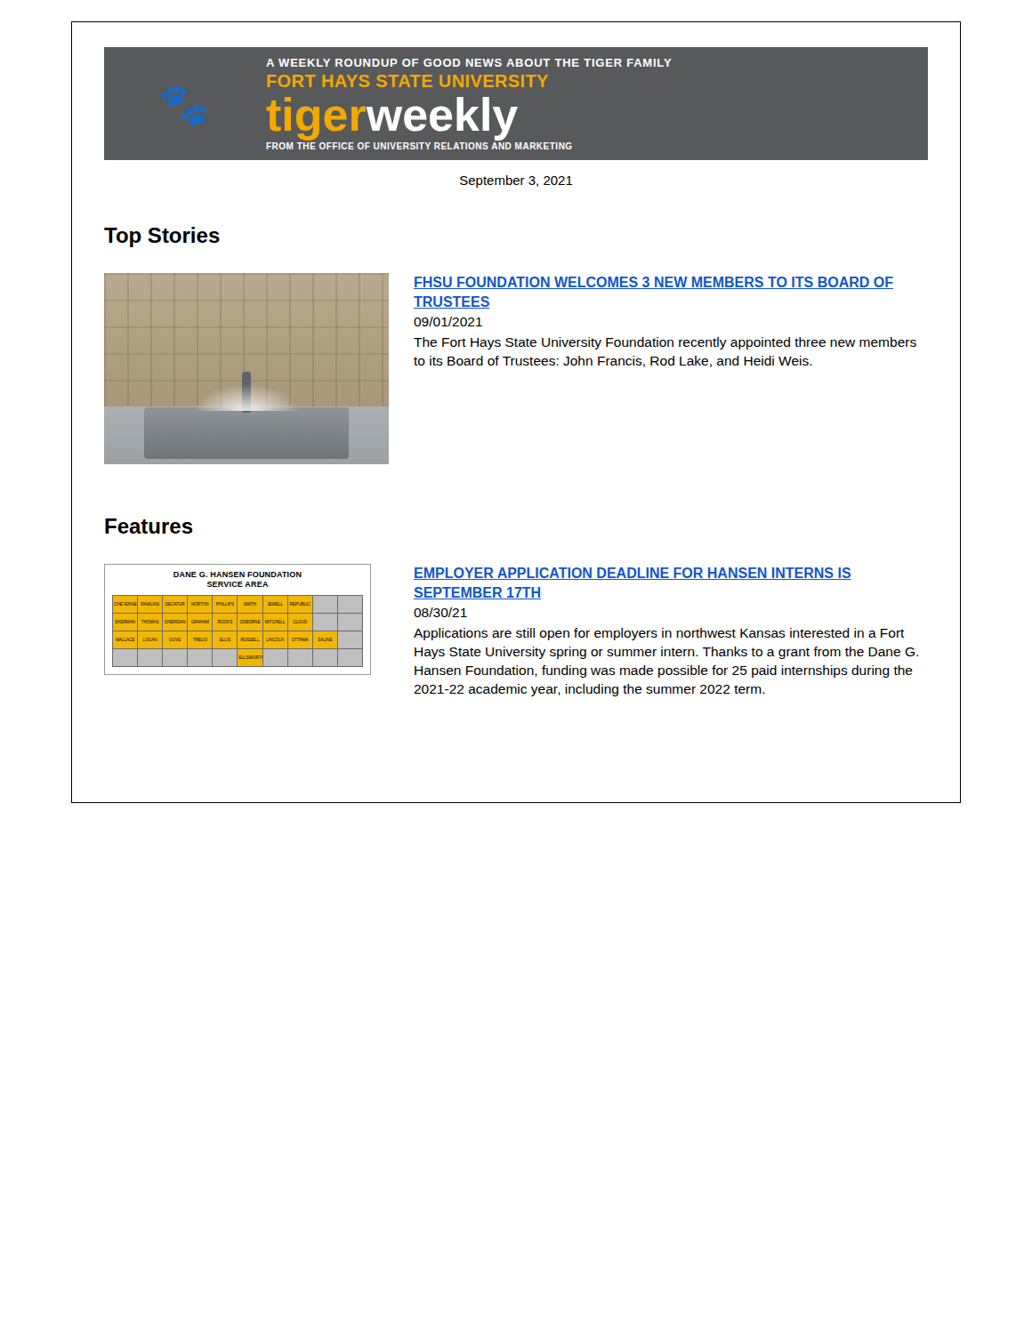🐾
A WEEKLY ROUNDUP OF GOOD NEWS ABOUT THE TIGER FAMILY
FORT HAYS STATE UNIVERSITY
tiger weekly
FROM THE OFFICE OF UNIVERSITY RELATIONS AND MARKETING
September 3, 2021
Top Stories
FHSU FOUNDATION WELCOMES 3 NEW MEMBERS TO ITS BOARD OF TRUSTEES
09/01/2021
The Fort Hays State University Foundation recently appointed three new members to its Board of Trustees: John Francis, Rod Lake, and Heidi Weis.
Features
DANE G. HANSEN FOUNDATION
SERVICE AREA
| CHEYENNE | RAWLINS | DECATUR | NORTON | PHILLIPS | SMITH | JEWELL | REPUBLIC | | |
| SHERMAN | THOMAS | SHERIDAN | GRAHAM | ROOKS | OSBORNE | MITCHELL | CLOUD | | |
| WALLACE | LOGAN | GOVE | TREGO | ELLIS | RUSSELL | LINCOLN | OTTAWA | SALINE | |
| | | | | | ELLSWORTH | | | | |
EMPLOYER APPLICATION DEADLINE FOR HANSEN INTERNS IS SEPTEMBER 17TH
08/30/21
Applications are still open for employers in northwest Kansas interested in a Fort Hays State University spring or summer intern. Thanks to a grant from the Dane G. Hansen Foundation, funding was made possible for 25 paid internships during the 2021-22 academic year, including the summer 2022 term.